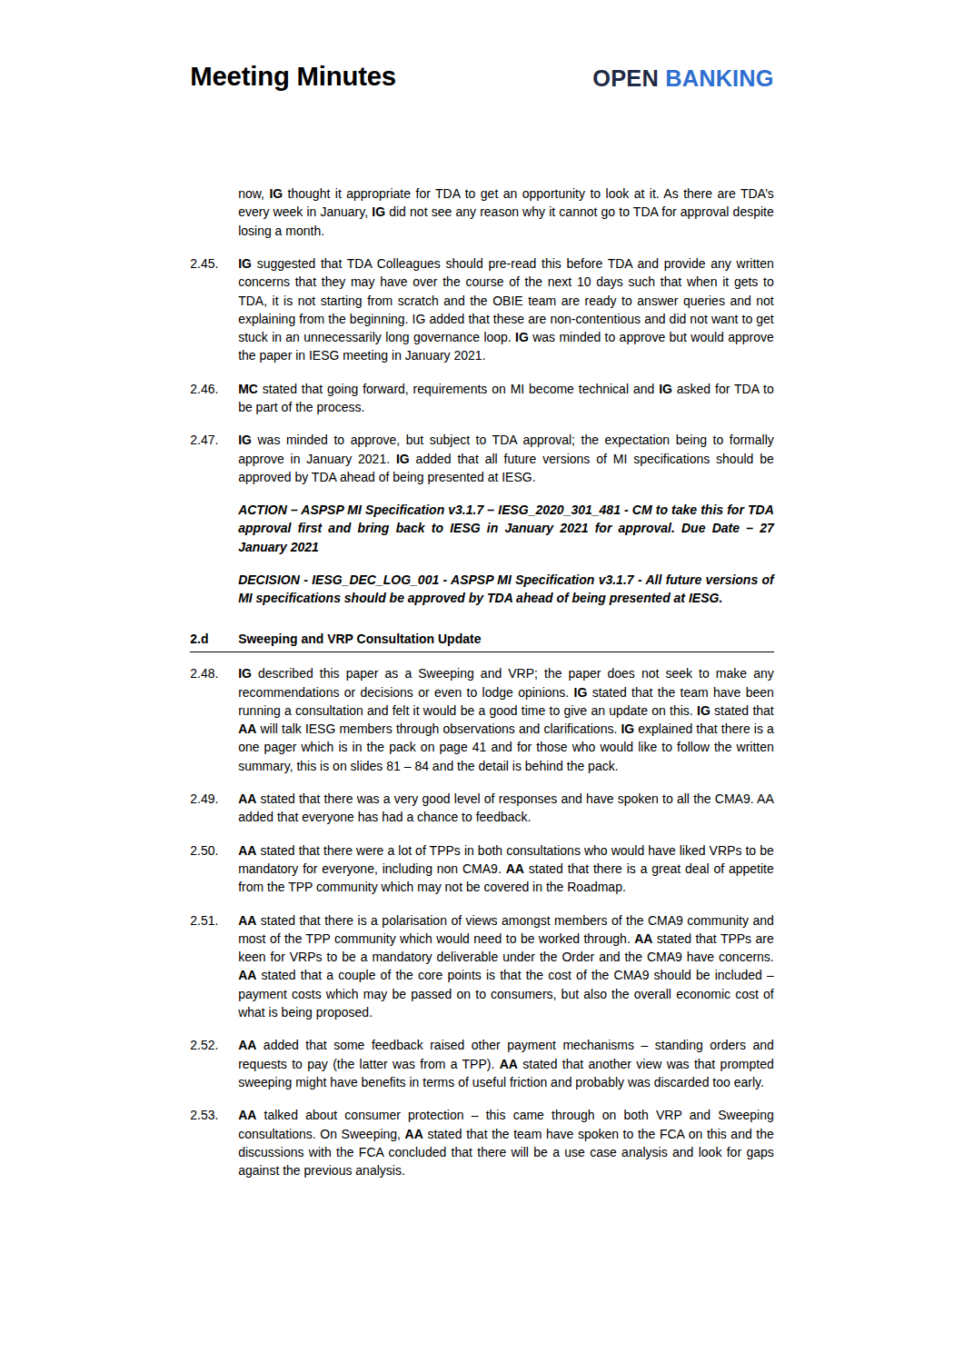Meeting Minutes
OPEN BANKING
now, IG thought it appropriate for TDA to get an opportunity to look at it. As there are TDA’s every week in January, IG did not see any reason why it cannot go to TDA for approval despite losing a month.
2.45. IG suggested that TDA Colleagues should pre-read this before TDA and provide any written concerns that they may have over the course of the next 10 days such that when it gets to TDA, it is not starting from scratch and the OBIE team are ready to answer queries and not explaining from the beginning. IG added that these are non-contentious and did not want to get stuck in an unnecessarily long governance loop. IG was minded to approve but would approve the paper in IESG meeting in January 2021.
2.46. MC stated that going forward, requirements on MI become technical and IG asked for TDA to be part of the process.
2.47. IG was minded to approve, but subject to TDA approval; the expectation being to formally approve in January 2021. IG added that all future versions of MI specifications should be approved by TDA ahead of being presented at IESG.
ACTION – ASPSP MI Specification v3.1.7 – IESG_2020_301_481 - CM to take this for TDA approval first and bring back to IESG in January 2021 for approval. Due Date – 27 January 2021
DECISION - IESG_DEC_LOG_001 - ASPSP MI Specification v3.1.7 - All future versions of MI specifications should be approved by TDA ahead of being presented at IESG.
2.d Sweeping and VRP Consultation Update
2.48. IG described this paper as a Sweeping and VRP; the paper does not seek to make any recommendations or decisions or even to lodge opinions. IG stated that the team have been running a consultation and felt it would be a good time to give an update on this. IG stated that AA will talk IESG members through observations and clarifications. IG explained that there is a one pager which is in the pack on page 41 and for those who would like to follow the written summary, this is on slides 81 – 84 and the detail is behind the pack.
2.49. AA stated that there was a very good level of responses and have spoken to all the CMA9. AA added that everyone has had a chance to feedback.
2.50. AA stated that there were a lot of TPPs in both consultations who would have liked VRPs to be mandatory for everyone, including non CMA9. AA stated that there is a great deal of appetite from the TPP community which may not be covered in the Roadmap.
2.51. AA stated that there is a polarisation of views amongst members of the CMA9 community and most of the TPP community which would need to be worked through. AA stated that TPPs are keen for VRPs to be a mandatory deliverable under the Order and the CMA9 have concerns. AA stated that a couple of the core points is that the cost of the CMA9 should be included – payment costs which may be passed on to consumers, but also the overall economic cost of what is being proposed.
2.52. AA added that some feedback raised other payment mechanisms – standing orders and requests to pay (the latter was from a TPP). AA stated that another view was that prompted sweeping might have benefits in terms of useful friction and probably was discarded too early.
2.53. AA talked about consumer protection – this came through on both VRP and Sweeping consultations. On Sweeping, AA stated that the team have spoken to the FCA on this and the discussions with the FCA concluded that there will be a use case analysis and look for gaps against the previous analysis.